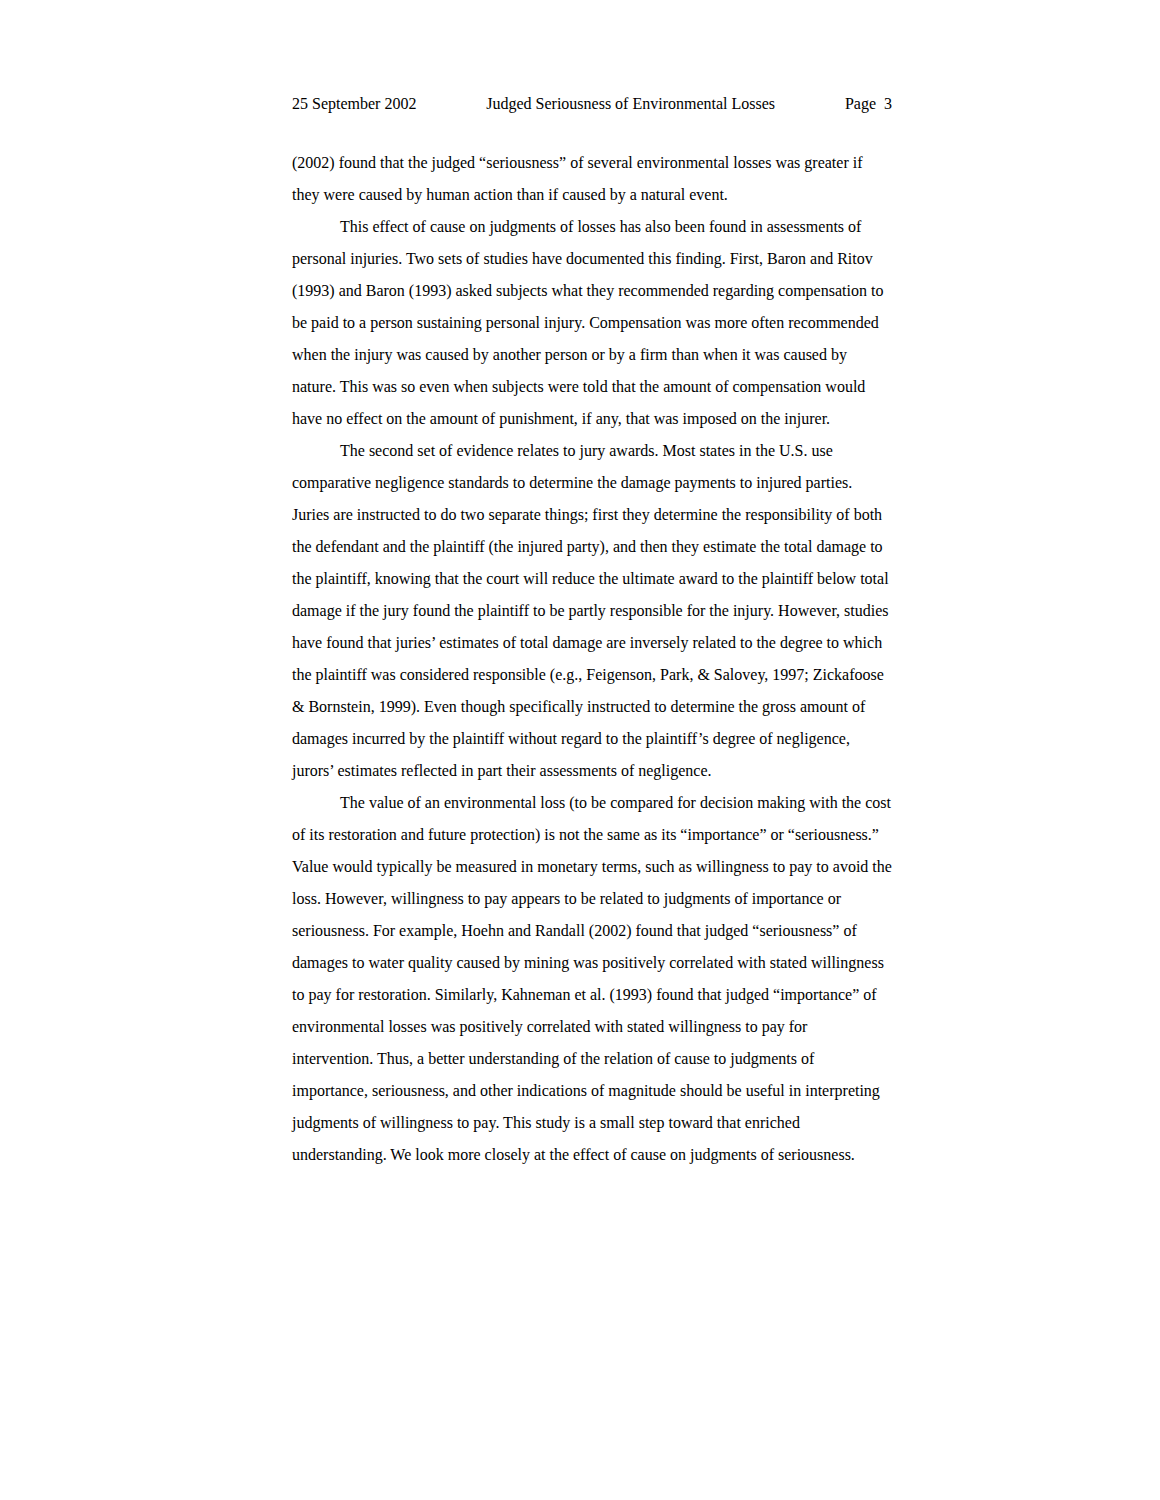25 September 2002 Judged Seriousness of Environmental Losses Page 3
(2002) found that the judged “seriousness” of several environmental losses was greater if they were caused by human action than if caused by a natural event.
This effect of cause on judgments of losses has also been found in assessments of personal injuries. Two sets of studies have documented this finding. First, Baron and Ritov (1993) and Baron (1993) asked subjects what they recommended regarding compensation to be paid to a person sustaining personal injury. Compensation was more often recommended when the injury was caused by another person or by a firm than when it was caused by nature. This was so even when subjects were told that the amount of compensation would have no effect on the amount of punishment, if any, that was imposed on the injurer.
The second set of evidence relates to jury awards. Most states in the U.S. use comparative negligence standards to determine the damage payments to injured parties. Juries are instructed to do two separate things; first they determine the responsibility of both the defendant and the plaintiff (the injured party), and then they estimate the total damage to the plaintiff, knowing that the court will reduce the ultimate award to the plaintiff below total damage if the jury found the plaintiff to be partly responsible for the injury. However, studies have found that juries’ estimates of total damage are inversely related to the degree to which the plaintiff was considered responsible (e.g., Feigenson, Park, & Salovey, 1997; Zickafoose & Bornstein, 1999). Even though specifically instructed to determine the gross amount of damages incurred by the plaintiff without regard to the plaintiff’s degree of negligence, jurors’ estimates reflected in part their assessments of negligence.
The value of an environmental loss (to be compared for decision making with the cost of its restoration and future protection) is not the same as its “importance” or “seriousness.” Value would typically be measured in monetary terms, such as willingness to pay to avoid the loss. However, willingness to pay appears to be related to judgments of importance or seriousness. For example, Hoehn and Randall (2002) found that judged “seriousness” of damages to water quality caused by mining was positively correlated with stated willingness to pay for restoration. Similarly, Kahneman et al. (1993) found that judged “importance” of environmental losses was positively correlated with stated willingness to pay for intervention. Thus, a better understanding of the relation of cause to judgments of importance, seriousness, and other indications of magnitude should be useful in interpreting judgments of willingness to pay. This study is a small step toward that enriched understanding. We look more closely at the effect of cause on judgments of seriousness.